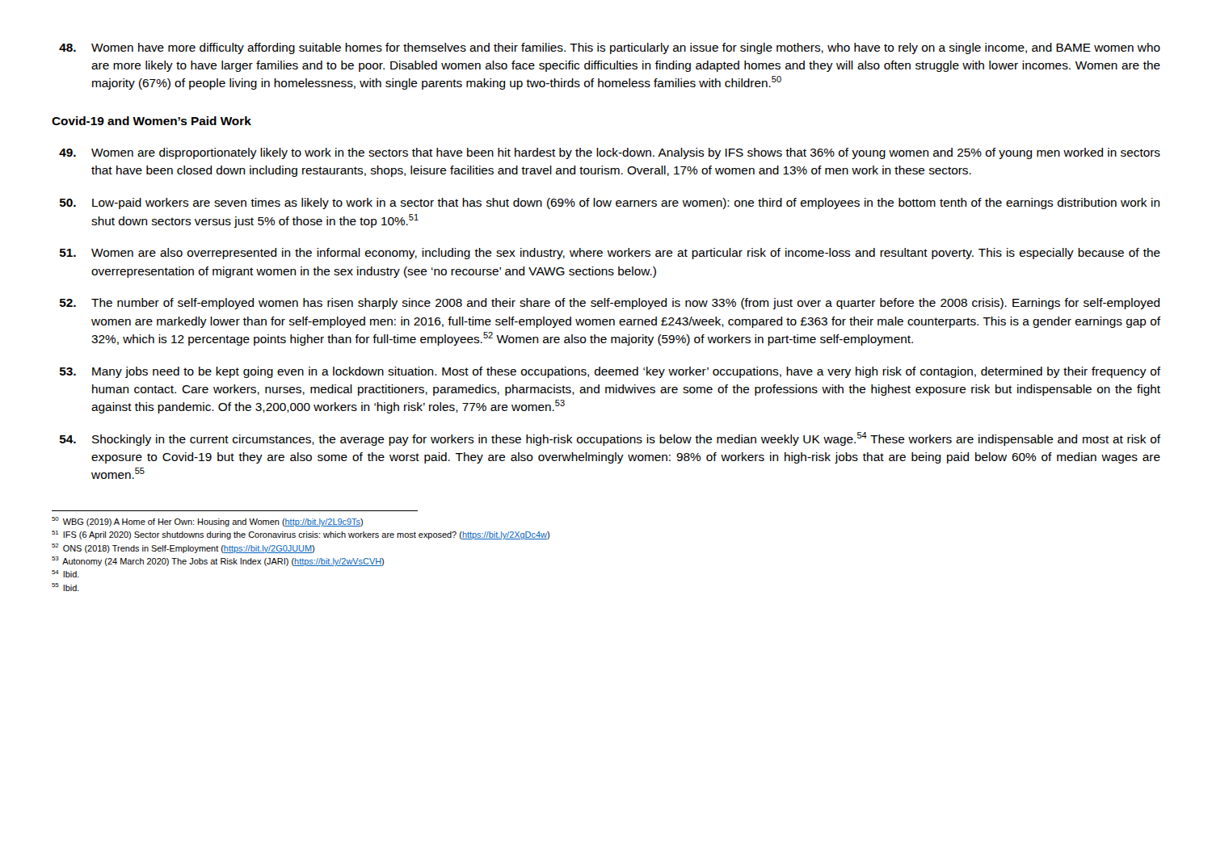48. Women have more difficulty affording suitable homes for themselves and their families. This is particularly an issue for single mothers, who have to rely on a single income, and BAME women who are more likely to have larger families and to be poor. Disabled women also face specific difficulties in finding adapted homes and they will also often struggle with lower incomes. Women are the majority (67%) of people living in homelessness, with single parents making up two-thirds of homeless families with children.50
Covid-19 and Women’s Paid Work
49. Women are disproportionately likely to work in the sectors that have been hit hardest by the lock-down. Analysis by IFS shows that 36% of young women and 25% of young men worked in sectors that have been closed down including restaurants, shops, leisure facilities and travel and tourism. Overall, 17% of women and 13% of men work in these sectors.
50. Low-paid workers are seven times as likely to work in a sector that has shut down (69% of low earners are women): one third of employees in the bottom tenth of the earnings distribution work in shut down sectors versus just 5% of those in the top 10%.51
51. Women are also overrepresented in the informal economy, including the sex industry, where workers are at particular risk of income-loss and resultant poverty. This is especially because of the overrepresentation of migrant women in the sex industry (see ‘no recourse’ and VAWG sections below.)
52. The number of self-employed women has risen sharply since 2008 and their share of the self-employed is now 33% (from just over a quarter before the 2008 crisis). Earnings for self-employed women are markedly lower than for self-employed men: in 2016, full-time self-employed women earned £243/week, compared to £363 for their male counterparts. This is a gender earnings gap of 32%, which is 12 percentage points higher than for full-time employees.52 Women are also the majority (59%) of workers in part-time self-employment.
53. Many jobs need to be kept going even in a lockdown situation. Most of these occupations, deemed ‘key worker’ occupations, have a very high risk of contagion, determined by their frequency of human contact. Care workers, nurses, medical practitioners, paramedics, pharmacists, and midwives are some of the professions with the highest exposure risk but indispensable on the fight against this pandemic. Of the 3,200,000 workers in ‘high risk’ roles, 77% are women.53
54. Shockingly in the current circumstances, the average pay for workers in these high-risk occupations is below the median weekly UK wage.54 These workers are indispensable and most at risk of exposure to Covid-19 but they are also some of the worst paid. They are also overwhelmingly women: 98% of workers in high-risk jobs that are being paid below 60% of median wages are women.55
50 WBG (2019) A Home of Her Own: Housing and Women (http://bit.ly/2L9c9Ts)
51 IFS (6 April 2020) Sector shutdowns during the Coronavirus crisis: which workers are most exposed? (https://bit.ly/2XgDc4w)
52 ONS (2018) Trends in Self-Employment (https://bit.ly/2G0JUUM)
53 Autonomy (24 March 2020) The Jobs at Risk Index (JARI) (https://bit.ly/2wVsCVH)
54 Ibid.
55 Ibid.